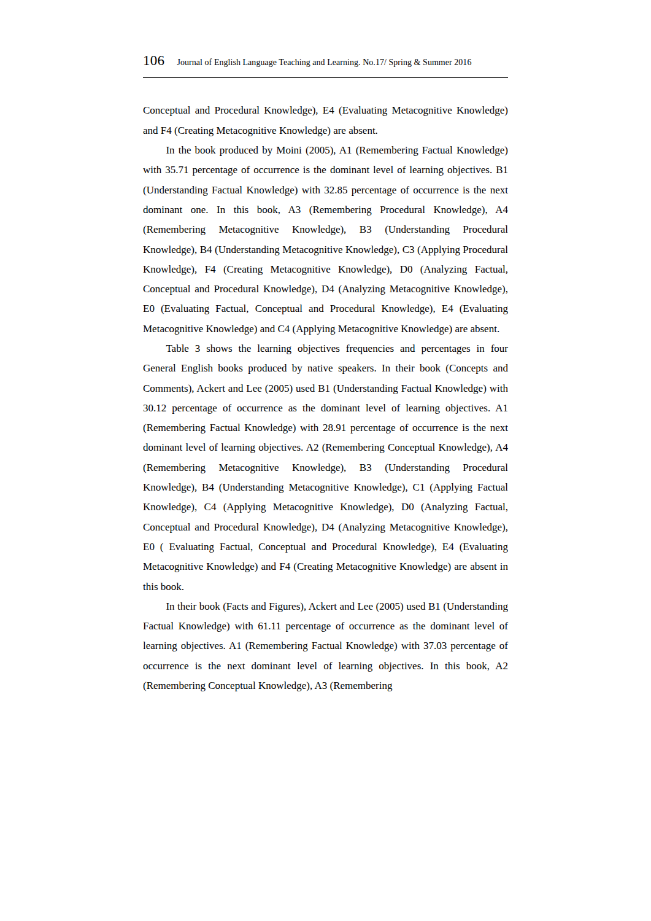106 Journal of English Language Teaching and Learning. No.17/ Spring & Summer 2016
Conceptual and Procedural Knowledge), E4 (Evaluating Metacognitive Knowledge) and F4 (Creating Metacognitive Knowledge) are absent.
In the book produced by Moini (2005), A1 (Remembering Factual Knowledge) with 35.71 percentage of occurrence is the dominant level of learning objectives. B1 (Understanding Factual Knowledge) with 32.85 percentage of occurrence is the next dominant one. In this book, A3 (Remembering Procedural Knowledge), A4 (Remembering Metacognitive Knowledge), B3 (Understanding Procedural Knowledge), B4 (Understanding Metacognitive Knowledge), C3 (Applying Procedural Knowledge), F4 (Creating Metacognitive Knowledge), D0 (Analyzing Factual, Conceptual and Procedural Knowledge), D4 (Analyzing Metacognitive Knowledge), E0 (Evaluating Factual, Conceptual and Procedural Knowledge), E4 (Evaluating Metacognitive Knowledge) and C4 (Applying Metacognitive Knowledge) are absent.
Table 3 shows the learning objectives frequencies and percentages in four General English books produced by native speakers. In their book (Concepts and Comments), Ackert and Lee (2005) used B1 (Understanding Factual Knowledge) with 30.12 percentage of occurrence as the dominant level of learning objectives. A1 (Remembering Factual Knowledge) with 28.91 percentage of occurrence is the next dominant level of learning objectives. A2 (Remembering Conceptual Knowledge), A4 (Remembering Metacognitive Knowledge), B3 (Understanding Procedural Knowledge), B4 (Understanding Metacognitive Knowledge), C1 (Applying Factual Knowledge), C4 (Applying Metacognitive Knowledge), D0 (Analyzing Factual, Conceptual and Procedural Knowledge), D4 (Analyzing Metacognitive Knowledge), E0 ( Evaluating Factual, Conceptual and Procedural Knowledge), E4 (Evaluating Metacognitive Knowledge) and F4 (Creating Metacognitive Knowledge) are absent in this book.
In their book (Facts and Figures), Ackert and Lee (2005) used B1 (Understanding Factual Knowledge) with 61.11 percentage of occurrence as the dominant level of learning objectives. A1 (Remembering Factual Knowledge) with 37.03 percentage of occurrence is the next dominant level of learning objectives. In this book, A2 (Remembering Conceptual Knowledge), A3 (Remembering